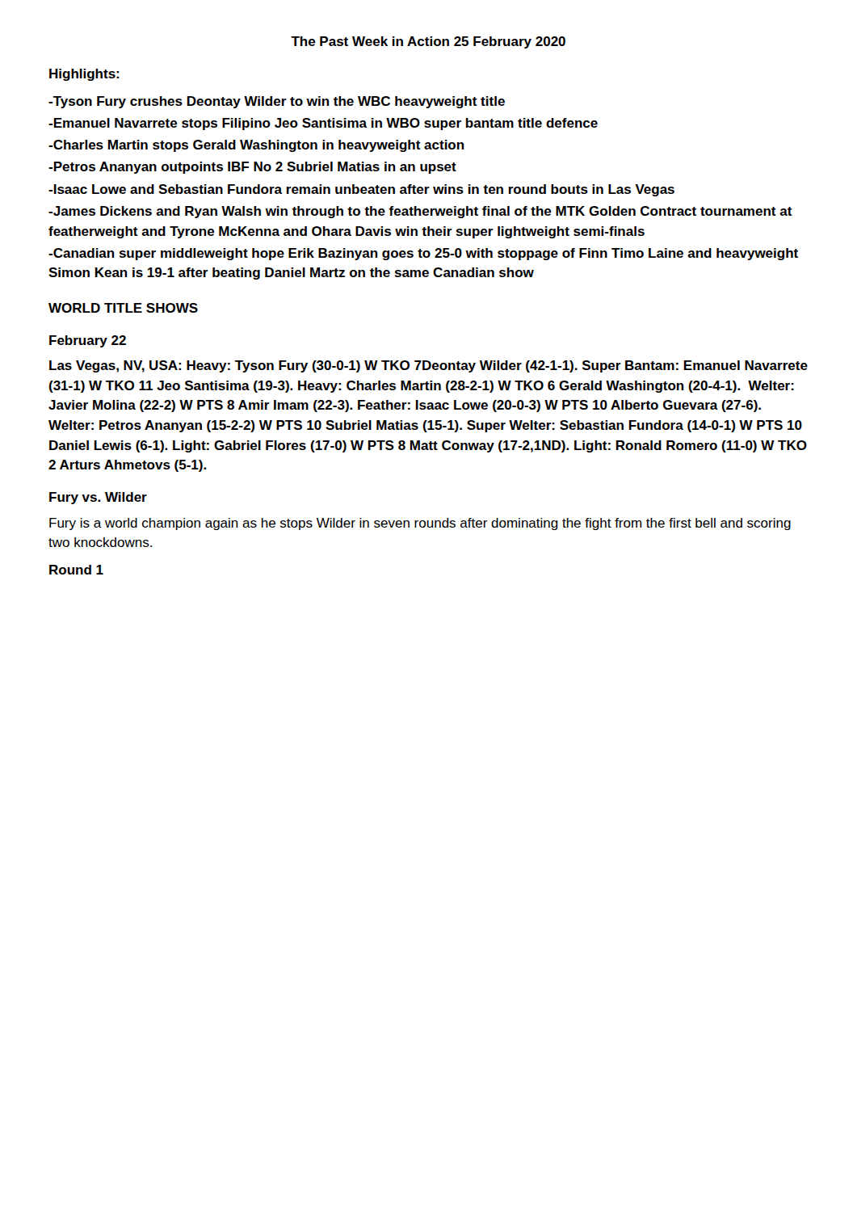The Past Week in Action 25 February 2020
Highlights:
Tyson Fury crushes Deontay Wilder to win the WBC heavyweight title
Emanuel Navarrete stops Filipino Jeo Santisima in WBO super bantam title defence
Charles Martin stops Gerald Washington in heavyweight action
Petros Ananyan outpoints IBF No 2 Subriel Matias in an upset
Isaac Lowe and Sebastian Fundora remain unbeaten after wins in ten round bouts in Las Vegas
James Dickens and Ryan Walsh win through to the featherweight final of the MTK Golden Contract tournament at featherweight and Tyrone McKenna and Ohara Davis win their super lightweight semi-finals
Canadian super middleweight hope Erik Bazinyan goes to 25-0 with stoppage of Finn Timo Laine and heavyweight Simon Kean is 19-1 after beating Daniel Martz on the same Canadian show
WORLD TITLE SHOWS
February 22
Las Vegas, NV, USA: Heavy: Tyson Fury (30-0-1) W TKO 7Deontay Wilder (42-1-1). Super Bantam: Emanuel Navarrete (31-1) W TKO 11 Jeo Santisima (19-3). Heavy: Charles Martin (28-2-1) W TKO 6 Gerald Washington (20-4-1). Welter: Javier Molina (22-2) W PTS 8 Amir Imam (22-3). Feather: Isaac Lowe (20-0-3) W PTS 10 Alberto Guevara (27-6). Welter: Petros Ananyan (15-2-2) W PTS 10 Subriel Matias (15-1). Super Welter: Sebastian Fundora (14-0-1) W PTS 10 Daniel Lewis (6-1). Light: Gabriel Flores (17-0) W PTS 8 Matt Conway (17-2,1ND). Light: Ronald Romero (11-0) W TKO 2 Arturs Ahmetovs (5-1).
Fury vs. Wilder
Fury is a world champion again as he stops Wilder in seven rounds after dominating the fight from the first bell and scoring two knockdowns.
Round 1